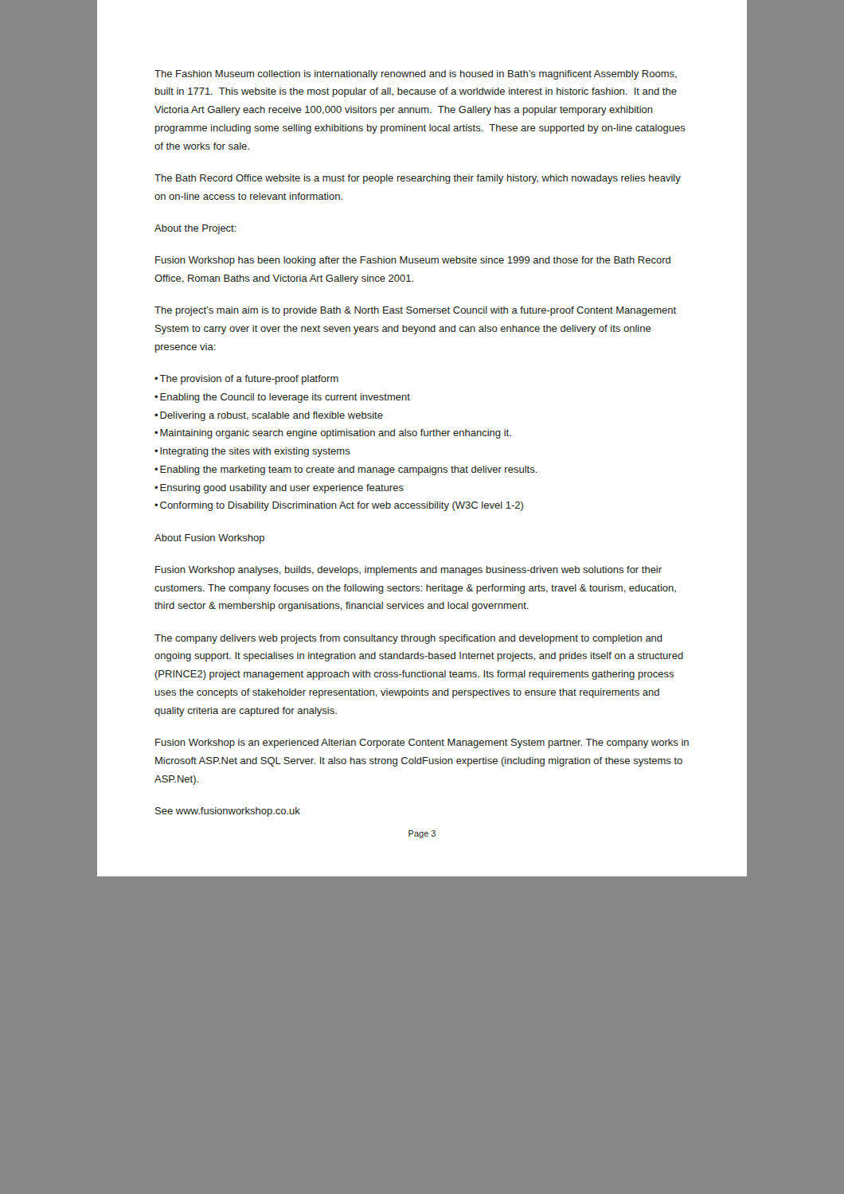The Fashion Museum collection is internationally renowned and is housed in Bath’s magnificent Assembly Rooms, built in 1771. This website is the most popular of all, because of a worldwide interest in historic fashion. It and the Victoria Art Gallery each receive 100,000 visitors per annum. The Gallery has a popular temporary exhibition programme including some selling exhibitions by prominent local artists. These are supported by on-line catalogues of the works for sale.
The Bath Record Office website is a must for people researching their family history, which nowadays relies heavily on on-line access to relevant information.
About the Project:
Fusion Workshop has been looking after the Fashion Museum website since 1999 and those for the Bath Record Office, Roman Baths and Victoria Art Gallery since 2001.
The project’s main aim is to provide Bath & North East Somerset Council with a future-proof Content Management System to carry over it over the next seven years and beyond and can also enhance the delivery of its online presence via:
The provision of a future-proof platform
Enabling the Council to leverage its current investment
Delivering a robust, scalable and flexible website
Maintaining organic search engine optimisation and also further enhancing it.
Integrating the sites with existing systems
Enabling the marketing team to create and manage campaigns that deliver results.
Ensuring good usability and user experience features
Conforming to Disability Discrimination Act for web accessibility (W3C level 1-2)
About Fusion Workshop
Fusion Workshop analyses, builds, develops, implements and manages business-driven web solutions for their customers. The company focuses on the following sectors: heritage & performing arts, travel & tourism, education, third sector & membership organisations, financial services and local government.
The company delivers web projects from consultancy through specification and development to completion and ongoing support. It specialises in integration and standards-based Internet projects, and prides itself on a structured (PRINCE2) project management approach with cross-functional teams. Its formal requirements gathering process uses the concepts of stakeholder representation, viewpoints and perspectives to ensure that requirements and quality criteria are captured for analysis.
Fusion Workshop is an experienced Alterian Corporate Content Management System partner. The company works in Microsoft ASP.Net and SQL Server. It also has strong ColdFusion expertise (including migration of these systems to ASP.Net).
See www.fusionworkshop.co.uk
Page 3